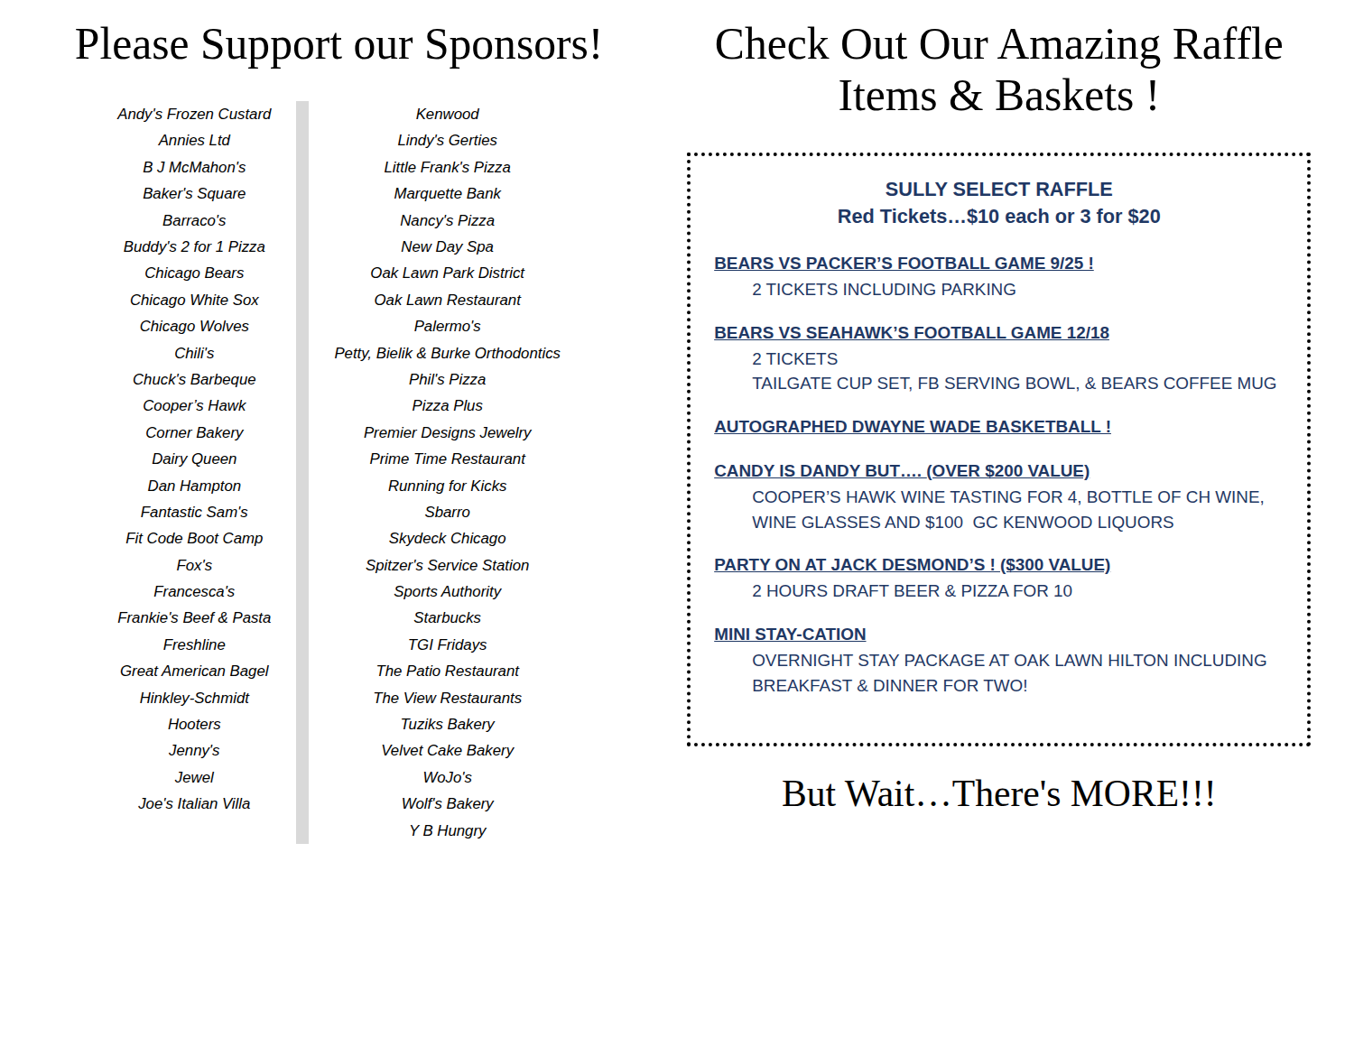Please Support our Sponsors!
Andy's Frozen Custard
Annies Ltd
B J McMahon's
Baker's Square
Barraco's
Buddy's 2 for 1 Pizza
Chicago Bears
Chicago White Sox
Chicago Wolves
Chili's
Chuck's Barbeque
Cooper’s Hawk
Corner Bakery
Dairy Queen
Dan Hampton
Fantastic Sam's
Fit Code Boot Camp
Fox's
Francesca's
Frankie's Beef & Pasta
Freshline
Great American Bagel
Hinkley-Schmidt
Hooters
Jenny's
Jewel
Joe's Italian Villa
Kenwood
Lindy's Gerties
Little Frank's Pizza
Marquette Bank
Nancy's Pizza
New Day Spa
Oak Lawn Park District
Oak Lawn Restaurant
Palermo's
Petty, Bielik & Burke Orthodontics
Phil's Pizza
Pizza Plus
Premier Designs Jewelry
Prime Time Restaurant
Running for Kicks
Sbarro
Skydeck Chicago
Spitzer's Service Station
Sports Authority
Starbucks
TGI Fridays
The Patio Restaurant
The View Restaurants
Tuziks Bakery
Velvet Cake Bakery
WoJo's
Wolf's Bakery
Y B Hungry
Check Out Our Amazing Raffle Items & Baskets !
SULLY SELECT RAFFLE
Red Tickets…$10 each or 3 for $20
BEARS VS PACKER’S FOOTBALL GAME 9/25 ! 2 TICKETS INCLUDING PARKING
BEARS VS SEAHAWK’S FOOTBALL GAME 12/18 2 TICKETS TAILGATE CUP SET, FB SERVING BOWL, & BEARS COFFEE MUG
AUTOGRAPHED DWAYNE WADE BASKETBALL !
CANDY IS DANDY BUT…. (OVER $200 VALUE) COOPER’S HAWK WINE TASTING FOR 4, BOTTLE OF CH WINE, WINE GLASSES AND $100 GC KENWOOD LIQUORS
PARTY ON AT JACK DESMOND’S ! ($300 VALUE) 2 HOURS DRAFT BEER & PIZZA FOR 10
MINI STAY-CATION OVERNIGHT STAY PACKAGE AT OAK LAWN HILTON INCLUDING BREAKFAST & DINNER FOR TWO!
But Wait…There's MORE!!!